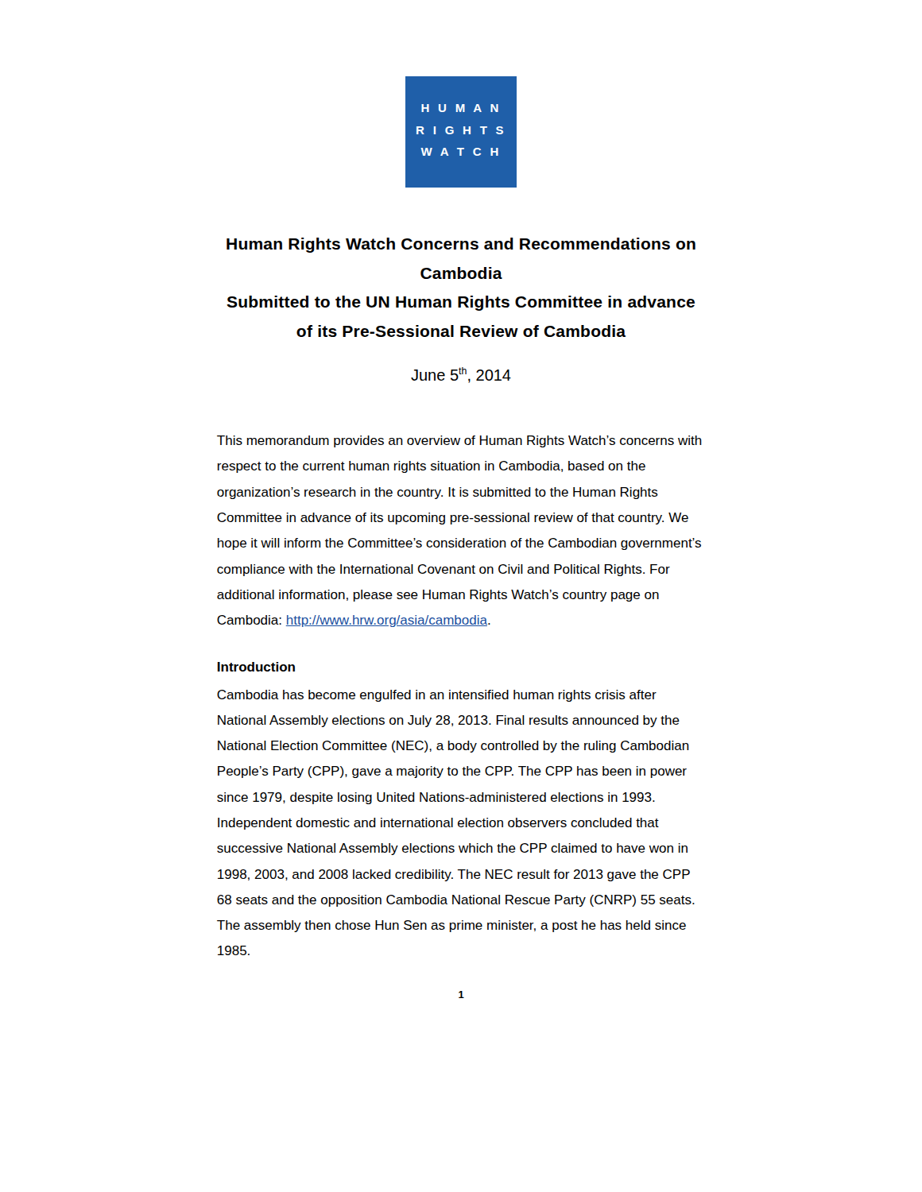H U M A N
R I G H T S
W A T C H
Human Rights Watch Concerns and Recommendations on Cambodia Submitted to the UN Human Rights Committee in advance of its Pre-Sessional Review of Cambodia
June 5th, 2014
This memorandum provides an overview of Human Rights Watch’s concerns with respect to the current human rights situation in Cambodia, based on the organization’s research in the country. It is submitted to the Human Rights Committee in advance of its upcoming pre-sessional review of that country. We hope it will inform the Committee’s consideration of the Cambodian government’s compliance with the International Covenant on Civil and Political Rights. For additional information, please see Human Rights Watch’s country page on Cambodia: http://www.hrw.org/asia/cambodia.
Introduction
Cambodia has become engulfed in an intensified human rights crisis after National Assembly elections on July 28, 2013. Final results announced by the National Election Committee (NEC), a body controlled by the ruling Cambodian People’s Party (CPP), gave a majority to the CPP. The CPP has been in power since 1979, despite losing United Nations-administered elections in 1993. Independent domestic and international election observers concluded that successive National Assembly elections which the CPP claimed to have won in 1998, 2003, and 2008 lacked credibility. The NEC result for 2013 gave the CPP 68 seats and the opposition Cambodia National Rescue Party (CNRP) 55 seats. The assembly then chose Hun Sen as prime minister, a post he has held since 1985.
1